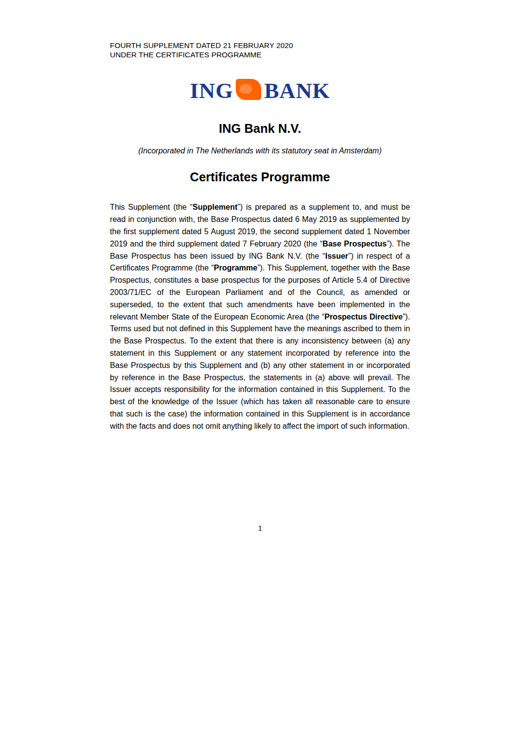FOURTH SUPPLEMENT DATED 21 FEBRUARY 2020
UNDER THE CERTIFICATES PROGRAMME
ING BANK
ING Bank N.V.
(Incorporated in The Netherlands with its statutory seat in Amsterdam)
Certificates Programme
This Supplement (the “Supplement”) is prepared as a supplement to, and must be read in conjunction with, the Base Prospectus dated 6 May 2019 as supplemented by the first supplement dated 5 August 2019, the second supplement dated 1 November 2019 and the third supplement dated 7 February 2020 (the “Base Prospectus”). The Base Prospectus has been issued by ING Bank N.V. (the “Issuer”) in respect of a Certificates Programme (the “Programme”). This Supplement, together with the Base Prospectus, constitutes a base prospectus for the purposes of Article 5.4 of Directive 2003/71/EC of the European Parliament and of the Council, as amended or superseded, to the extent that such amendments have been implemented in the relevant Member State of the European Economic Area (the “Prospectus Directive”). Terms used but not defined in this Supplement have the meanings ascribed to them in the Base Prospectus. To the extent that there is any inconsistency between (a) any statement in this Supplement or any statement incorporated by reference into the Base Prospectus by this Supplement and (b) any other statement in or incorporated by reference in the Base Prospectus, the statements in (a) above will prevail. The Issuer accepts responsibility for the information contained in this Supplement. To the best of the knowledge of the Issuer (which has taken all reasonable care to ensure that such is the case) the information contained in this Supplement is in accordance with the facts and does not omit anything likely to affect the import of such information.
1